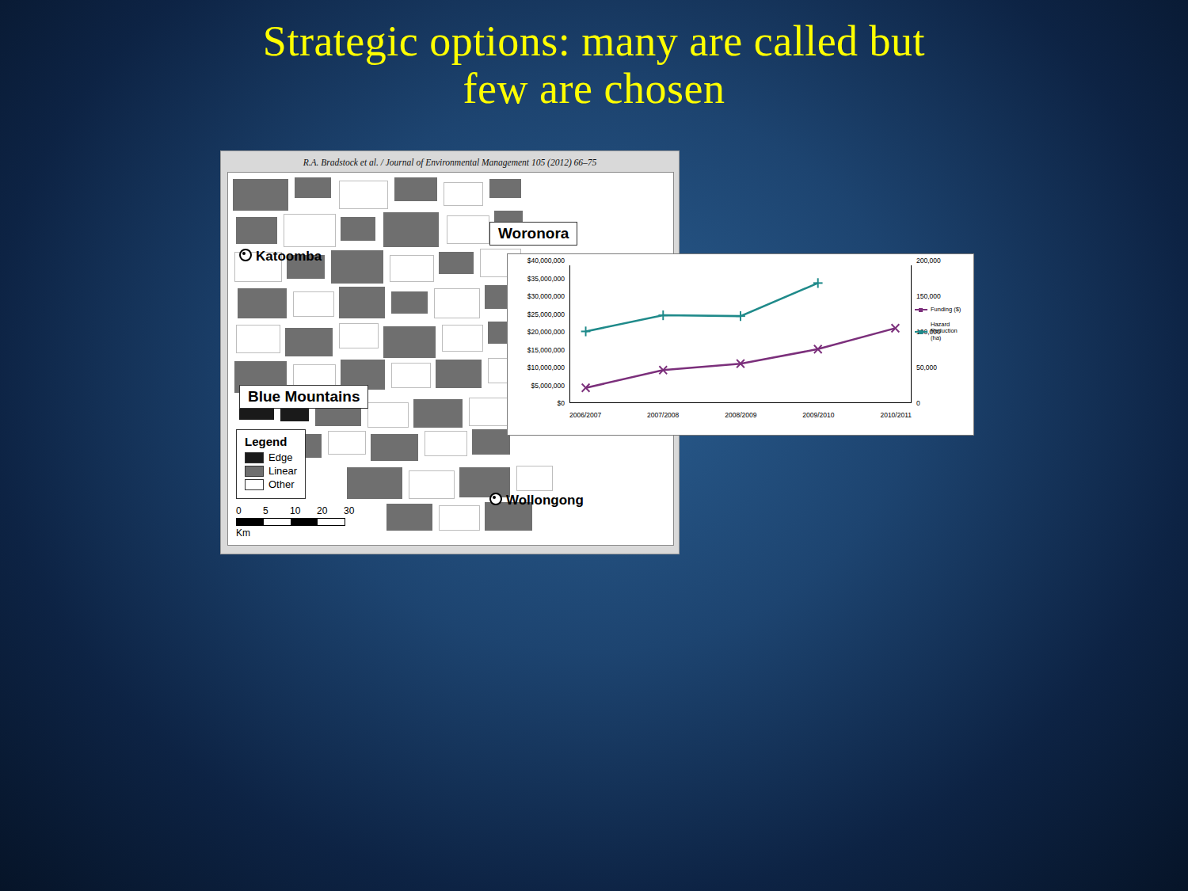Strategic options: many are called but
few are chosen
R.A. Bradstock et al. / Journal of Environmental Management 105 (2012) 66–75
Woronora
Blue Mountains
Katoomba
Wollongong
Legend
Edge
Linear
Other
0
5
10
20
30
Km
$40,000,000 $35,000,000 $30,000,000 $25,000,000 $20,000,000 $15,000,000 $10,000,000 $5,000,000 $0
200,000 150,000 100,000 50,000 0
2006/2007 2007/2008 2008/2009 2009/2010 2010/2011
Funding ($)
Hazard
Reduction
(ha)